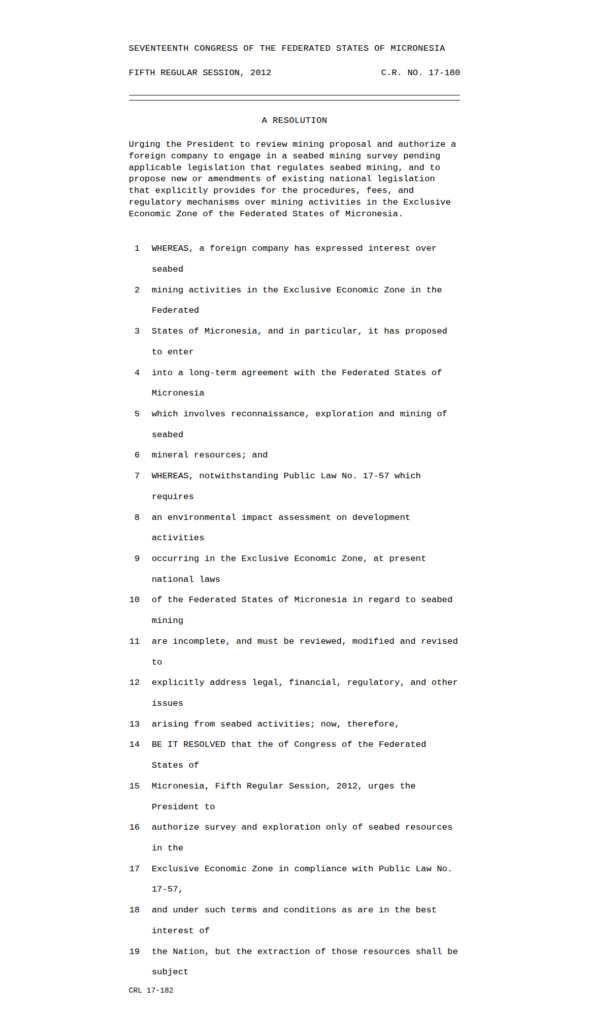SEVENTEENTH CONGRESS OF THE FEDERATED STATES OF MICRONESIA
FIFTH REGULAR SESSION, 2012 C.R. NO. 17-180
A RESOLUTION
Urging the President to review mining proposal and authorize a foreign company to engage in a seabed mining survey pending applicable legislation that regulates seabed mining, and to propose new or amendments of existing national legislation that explicitly provides for the procedures, fees, and regulatory mechanisms over mining activities in the Exclusive Economic Zone of the Federated States of Micronesia.
1 WHEREAS, a foreign company has expressed interest over seabed
2 mining activities in the Exclusive Economic Zone in the Federated
3 States of Micronesia, and in particular, it has proposed to enter
4 into a long-term agreement with the Federated States of Micronesia
5 which involves reconnaissance, exploration and mining of seabed
6 mineral resources; and
7 WHEREAS, notwithstanding Public Law No. 17-57 which requires
8 an environmental impact assessment on development activities
9 occurring in the Exclusive Economic Zone, at present national laws
10 of the Federated States of Micronesia in regard to seabed mining
11 are incomplete, and must be reviewed, modified and revised to
12 explicitly address legal, financial, regulatory, and other issues
13 arising from seabed activities; now, therefore,
14 BE IT RESOLVED that the of Congress of the Federated States of
15 Micronesia, Fifth Regular Session, 2012, urges the President to
16 authorize survey and exploration only of seabed resources in the
17 Exclusive Economic Zone in compliance with Public Law No. 17-57,
18 and under such terms and conditions as are in the best interest of
19 the Nation, but the extraction of those resources shall be subject
CRL 17-182